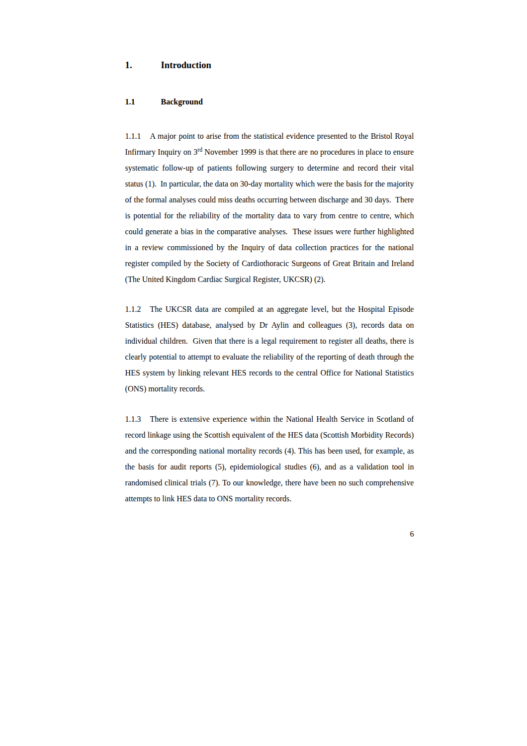1. Introduction
1.1 Background
1.1.1 A major point to arise from the statistical evidence presented to the Bristol Royal Infirmary Inquiry on 3rd November 1999 is that there are no procedures in place to ensure systematic follow-up of patients following surgery to determine and record their vital status (1). In particular, the data on 30-day mortality which were the basis for the majority of the formal analyses could miss deaths occurring between discharge and 30 days. There is potential for the reliability of the mortality data to vary from centre to centre, which could generate a bias in the comparative analyses. These issues were further highlighted in a review commissioned by the Inquiry of data collection practices for the national register compiled by the Society of Cardiothoracic Surgeons of Great Britain and Ireland (The United Kingdom Cardiac Surgical Register, UKCSR) (2).
1.1.2 The UKCSR data are compiled at an aggregate level, but the Hospital Episode Statistics (HES) database, analysed by Dr Aylin and colleagues (3), records data on individual children. Given that there is a legal requirement to register all deaths, there is clearly potential to attempt to evaluate the reliability of the reporting of death through the HES system by linking relevant HES records to the central Office for National Statistics (ONS) mortality records.
1.1.3 There is extensive experience within the National Health Service in Scotland of record linkage using the Scottish equivalent of the HES data (Scottish Morbidity Records) and the corresponding national mortality records (4). This has been used, for example, as the basis for audit reports (5), epidemiological studies (6), and as a validation tool in randomised clinical trials (7). To our knowledge, there have been no such comprehensive attempts to link HES data to ONS mortality records.
6